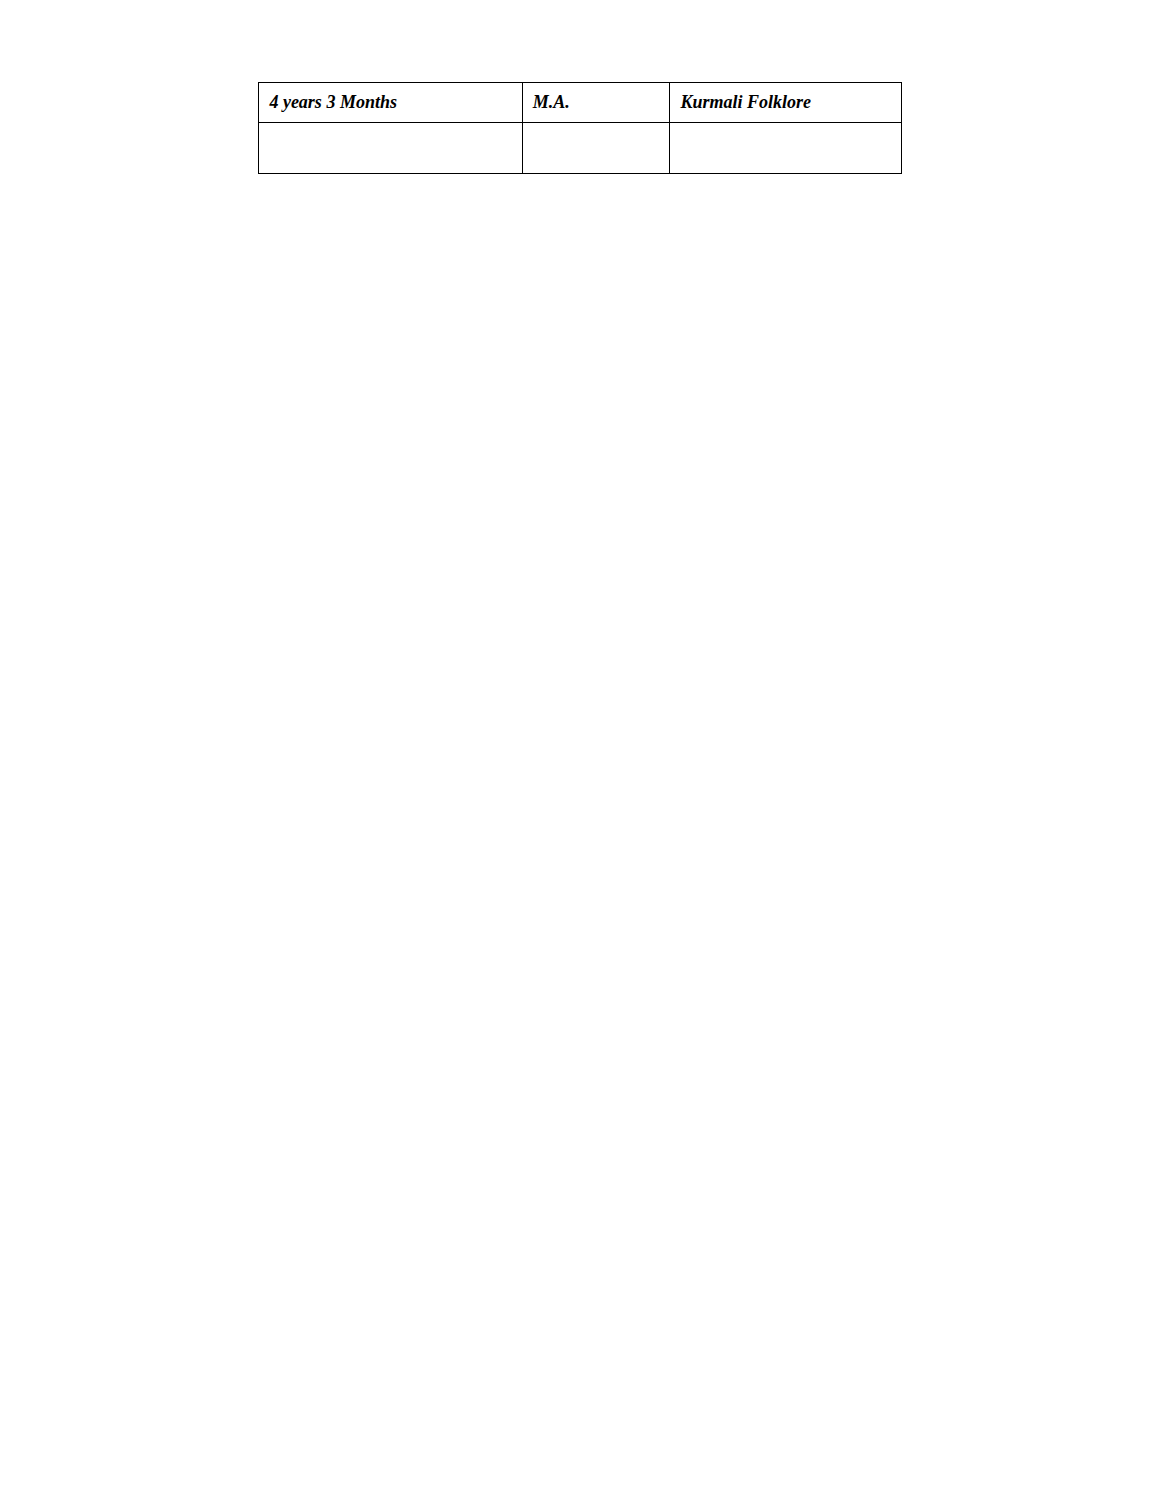| 4 years 3 Months | M.A. | Kurmali Folklore |